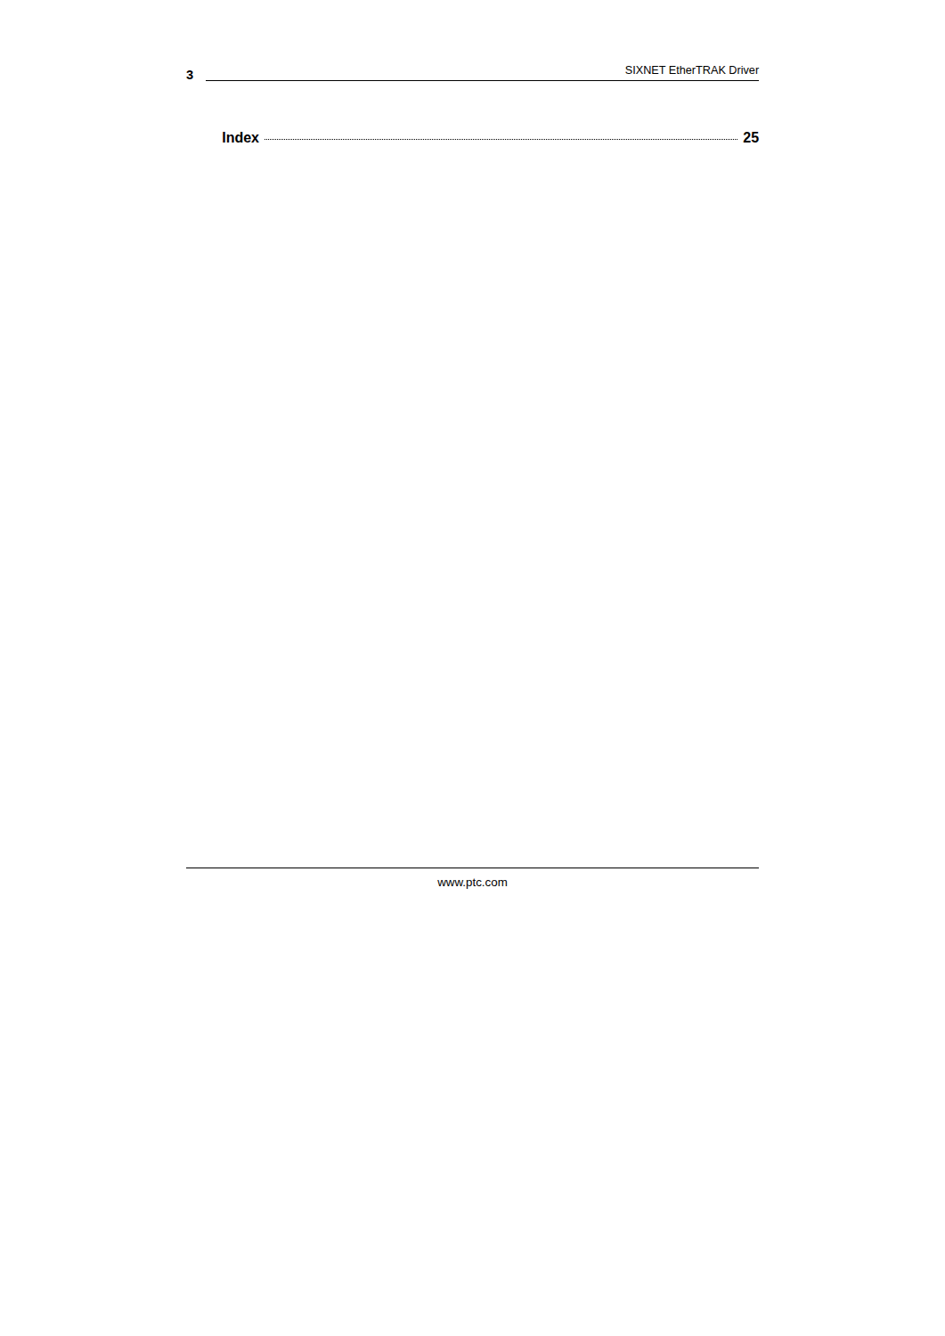3
SIXNET EtherTRAK Driver
Index 25
www.ptc.com